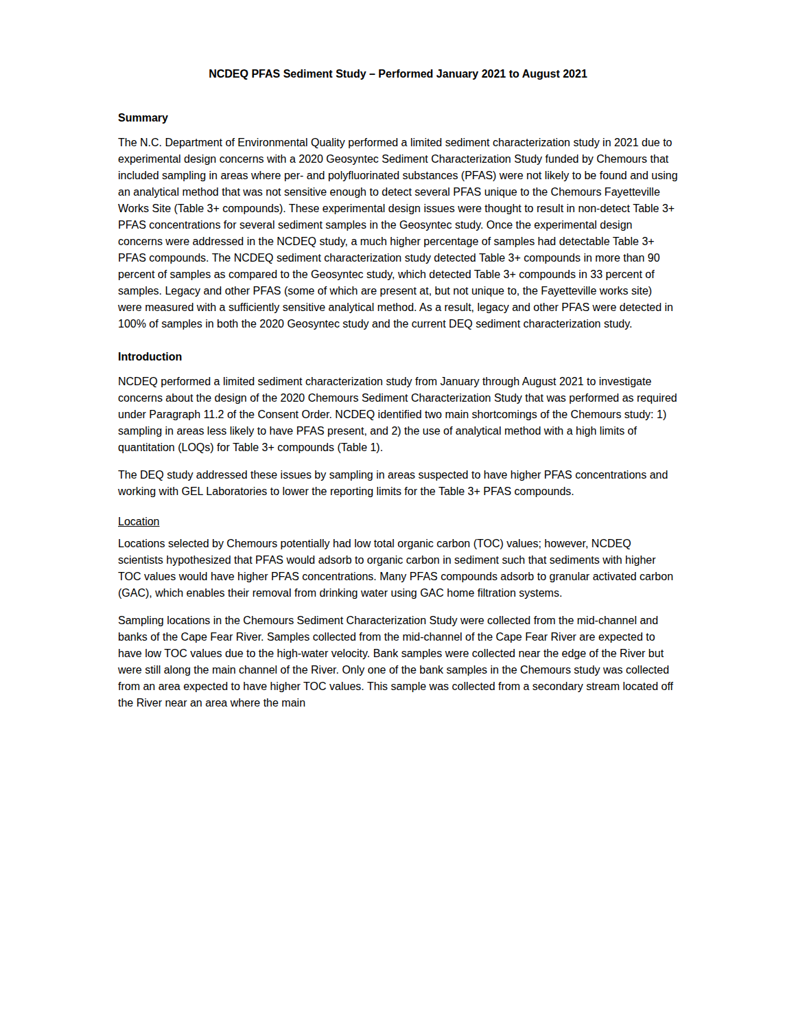NCDEQ PFAS Sediment Study – Performed January 2021 to August 2021
Summary
The N.C. Department of Environmental Quality performed a limited sediment characterization study in 2021 due to experimental design concerns with a 2020 Geosyntec Sediment Characterization Study funded by Chemours that included sampling in areas where per- and polyfluorinated substances (PFAS) were not likely to be found and using an analytical method that was not sensitive enough to detect several PFAS unique to the Chemours Fayetteville Works Site (Table 3+ compounds). These experimental design issues were thought to result in non-detect Table 3+ PFAS concentrations for several sediment samples in the Geosyntec study. Once the experimental design concerns were addressed in the NCDEQ study, a much higher percentage of samples had detectable Table 3+ PFAS compounds. The NCDEQ sediment characterization study detected Table 3+ compounds in more than 90 percent of samples as compared to the Geosyntec study, which detected Table 3+ compounds in 33 percent of samples. Legacy and other PFAS (some of which are present at, but not unique to, the Fayetteville works site) were measured with a sufficiently sensitive analytical method. As a result, legacy and other PFAS were detected in 100% of samples in both the 2020 Geosyntec study and the current DEQ sediment characterization study.
Introduction
NCDEQ performed a limited sediment characterization study from January through August 2021 to investigate concerns about the design of the 2020 Chemours Sediment Characterization Study that was performed as required under Paragraph 11.2 of the Consent Order. NCDEQ identified two main shortcomings of the Chemours study: 1) sampling in areas less likely to have PFAS present, and 2) the use of analytical method with a high limits of quantitation (LOQs) for Table 3+ compounds (Table 1).
The DEQ study addressed these issues by sampling in areas suspected to have higher PFAS concentrations and working with GEL Laboratories to lower the reporting limits for the Table 3+ PFAS compounds.
Location
Locations selected by Chemours potentially had low total organic carbon (TOC) values; however, NCDEQ scientists hypothesized that PFAS would adsorb to organic carbon in sediment such that sediments with higher TOC values would have higher PFAS concentrations. Many PFAS compounds adsorb to granular activated carbon (GAC), which enables their removal from drinking water using GAC home filtration systems.
Sampling locations in the Chemours Sediment Characterization Study were collected from the mid-channel and banks of the Cape Fear River. Samples collected from the mid-channel of the Cape Fear River are expected to have low TOC values due to the high-water velocity. Bank samples were collected near the edge of the River but were still along the main channel of the River. Only one of the bank samples in the Chemours study was collected from an area expected to have higher TOC values. This sample was collected from a secondary stream located off the River near an area where the main